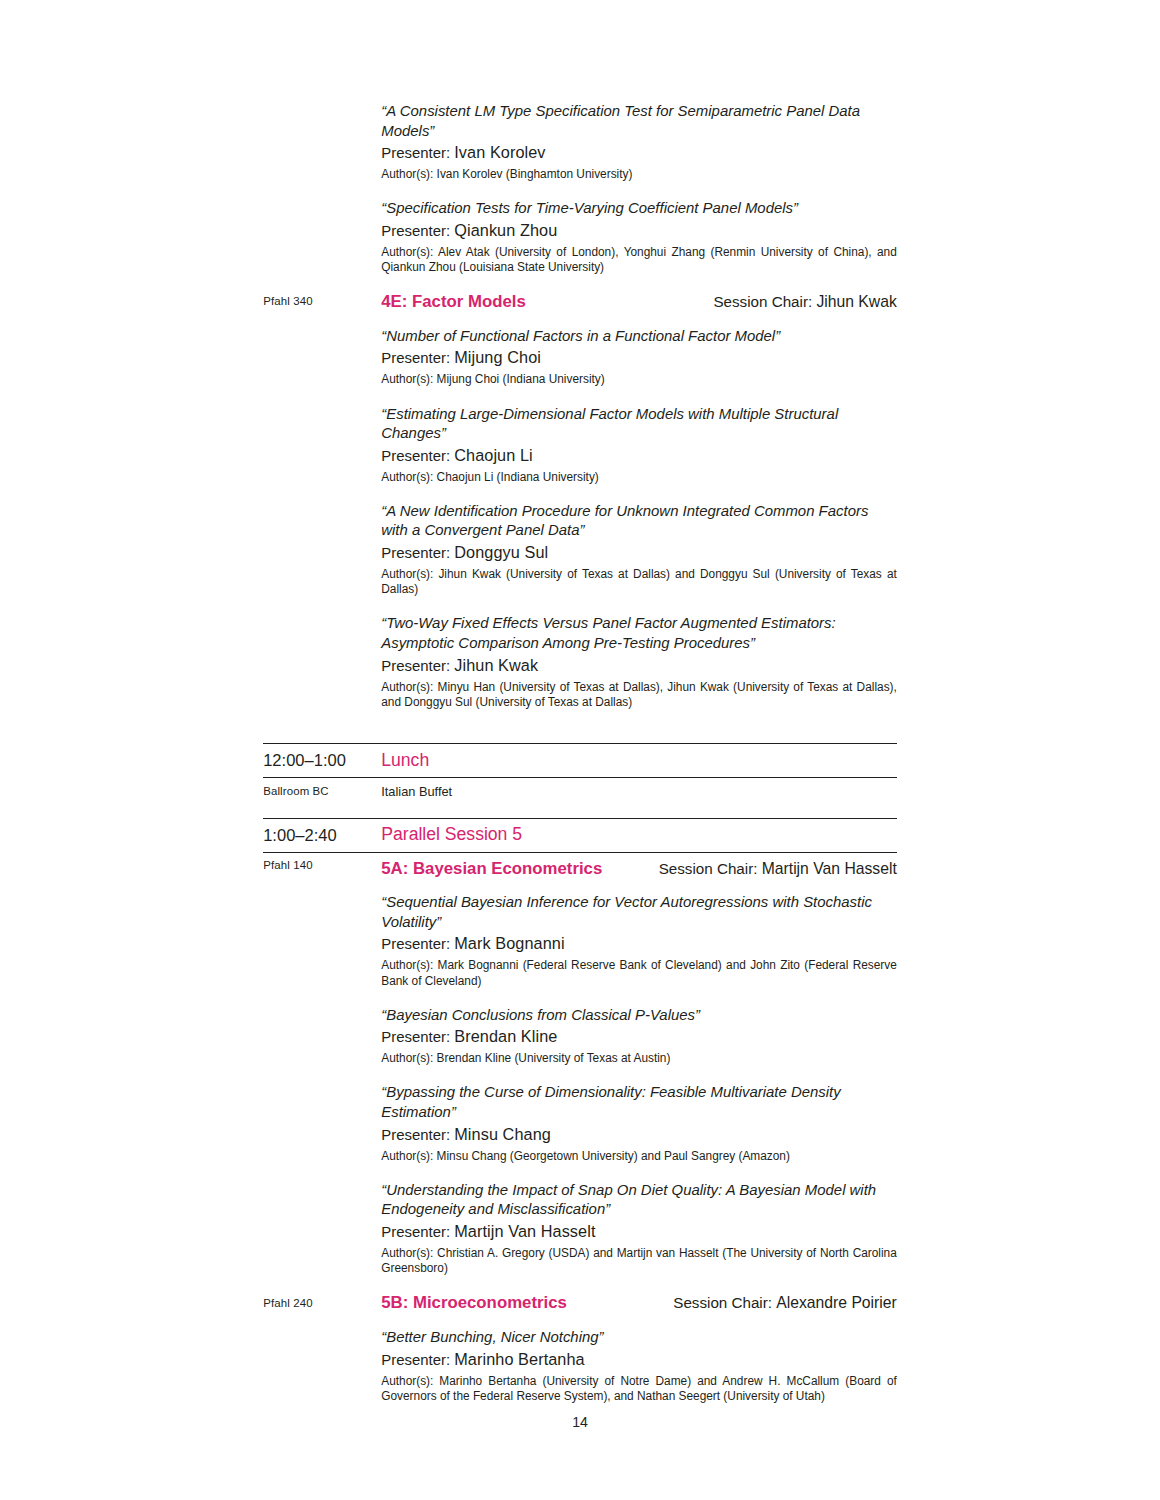“A Consistent LM Type Specification Test for Semiparametric Panel Data Models”
Presenter: Ivan Korolev
Author(s): Ivan Korolev (Binghamton University)
“Specification Tests for Time-Varying Coefficient Panel Models”
Presenter: Qiankun Zhou
Author(s): Alev Atak (University of London), Yonghui Zhang (Renmin University of China), and Qiankun Zhou (Louisiana State University)
Pfahl 340
4E: Factor Models Session Chair: Jihun Kwak
“Number of Functional Factors in a Functional Factor Model”
Presenter: Mijung Choi
Author(s): Mijung Choi (Indiana University)
“Estimating Large-Dimensional Factor Models with Multiple Structural Changes”
Presenter: Chaojun Li
Author(s): Chaojun Li (Indiana University)
“A New Identification Procedure for Unknown Integrated Common Factors with a Convergent Panel Data”
Presenter: Donggyu Sul
Author(s): Jihun Kwak (University of Texas at Dallas) and Donggyu Sul (University of Texas at Dallas)
“Two-Way Fixed Effects Versus Panel Factor Augmented Estimators: Asymptotic Comparison Among Pre-Testing Procedures”
Presenter: Jihun Kwak
Author(s): Minyu Han (University of Texas at Dallas), Jihun Kwak (University of Texas at Dallas), and Donggyu Sul (University of Texas at Dallas)
12:00–1:00
Lunch
Ballroom BC
Italian Buffet
1:00–2:40
Parallel Session 5
Pfahl 140
5A: Bayesian Econometrics Session Chair: Martijn Van Hasselt
“Sequential Bayesian Inference for Vector Autoregressions with Stochastic Volatility”
Presenter: Mark Bognanni
Author(s): Mark Bognanni (Federal Reserve Bank of Cleveland) and John Zito (Federal Reserve Bank of Cleveland)
“Bayesian Conclusions from Classical P-Values”
Presenter: Brendan Kline
Author(s): Brendan Kline (University of Texas at Austin)
“Bypassing the Curse of Dimensionality: Feasible Multivariate Density Estimation”
Presenter: Minsu Chang
Author(s): Minsu Chang (Georgetown University) and Paul Sangrey (Amazon)
“Understanding the Impact of Snap On Diet Quality: A Bayesian Model with Endogeneity and Misclassification”
Presenter: Martijn Van Hasselt
Author(s): Christian A. Gregory (USDA) and Martijn van Hasselt (The University of North Carolina Greensboro)
Pfahl 240
5B: Microeconometrics Session Chair: Alexandre Poirier
“Better Bunching, Nicer Notching”
Presenter: Marinho Bertanha
Author(s): Marinho Bertanha (University of Notre Dame) and Andrew H. McCallum (Board of Governors of the Federal Reserve System), and Nathan Seegert (University of Utah)
14